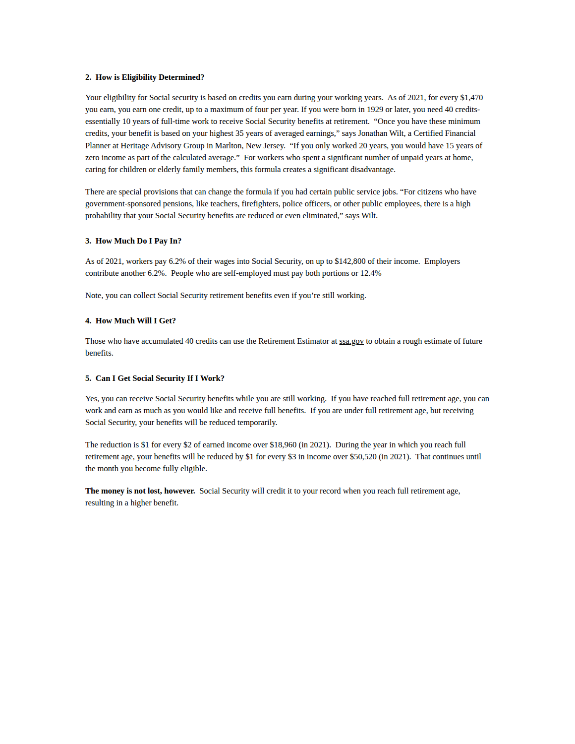2. How is Eligibility Determined?
Your eligibility for Social security is based on credits you earn during your working years. As of 2021, for every $1,470 you earn, you earn one credit, up to a maximum of four per year. If you were born in 1929 or later, you need 40 credits-essentially 10 years of full-time work to receive Social Security benefits at retirement. “Once you have these minimum credits, your benefit is based on your highest 35 years of averaged earnings,” says Jonathan Wilt, a Certified Financial Planner at Heritage Advisory Group in Marlton, New Jersey. “If you only worked 20 years, you would have 15 years of zero income as part of the calculated average.” For workers who spent a significant number of unpaid years at home, caring for children or elderly family members, this formula creates a significant disadvantage.
There are special provisions that can change the formula if you had certain public service jobs. “For citizens who have government-sponsored pensions, like teachers, firefighters, police officers, or other public employees, there is a high probability that your Social Security benefits are reduced or even eliminated,” says Wilt.
3. How Much Do I Pay In?
As of 2021, workers pay 6.2% of their wages into Social Security, on up to $142,800 of their income. Employers contribute another 6.2%. People who are self-employed must pay both portions or 12.4%
Note, you can collect Social Security retirement benefits even if you’re still working.
4. How Much Will I Get?
Those who have accumulated 40 credits can use the Retirement Estimator at ssa.gov to obtain a rough estimate of future benefits.
5. Can I Get Social Security If I Work?
Yes, you can receive Social Security benefits while you are still working. If you have reached full retirement age, you can work and earn as much as you would like and receive full benefits. If you are under full retirement age, but receiving Social Security, your benefits will be reduced temporarily.
The reduction is $1 for every $2 of earned income over $18,960 (in 2021). During the year in which you reach full retirement age, your benefits will be reduced by $1 for every $3 in income over $50,520 (in 2021). That continues until the month you become fully eligible.
The money is not lost, however. Social Security will credit it to your record when you reach full retirement age, resulting in a higher benefit.